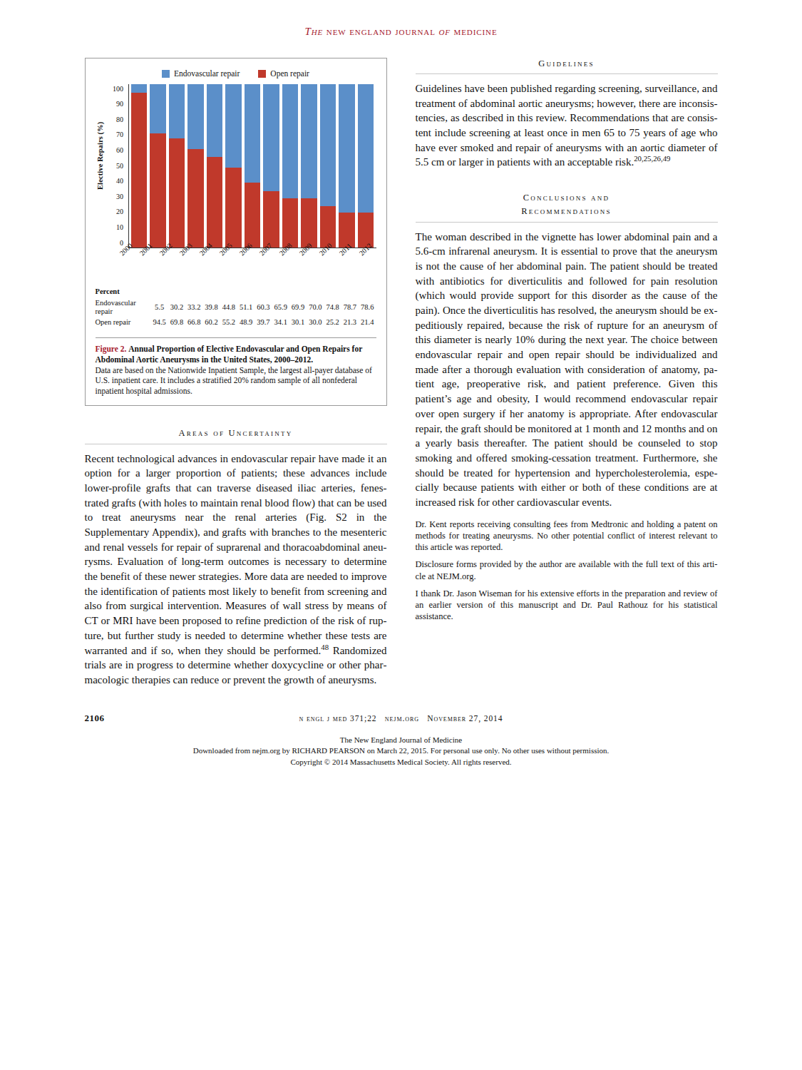The new england journal of medicine
Endovascular repair Open repair
Elective Repairs (%)
100
90
80
70
60
50
40
30
20
10
0
2000
2001
2002
2003
2004
2005
2006
2007
2008
2009
2010
2011
2012
| Percent |
| --- |
| Endovascular repair | 5.5 | 30.2 | 33.2 | 39.8 | 44.8 | 51.1 | 60.3 | 65.9 | 69.9 | 70.0 | 74.8 | 78.7 | 78.6 |
| Open repair | 94.5 | 69.8 | 66.8 | 60.2 | 55.2 | 48.9 | 39.7 | 34.1 | 30.1 | 30.0 | 25.2 | 21.3 | 21.4 |
Figure 2. Annual Proportion of Elective Endovascular and Open Repairs for Abdominal Aortic Aneurysms in the United States, 2000–2012.
Data are based on the Nationwide Inpatient Sample, the largest all-payer database of U.S. inpatient care. It includes a stratified 20% random sample of all nonfederal inpatient hospital admissions.
Areas of Uncertainty
Recent technological advances in endovascular repair have made it an option for a larger proportion of patients; these advances include lower-profile grafts that can traverse diseased iliac arteries, fenestrated grafts (with holes to maintain renal blood flow) that can be used to treat aneurysms near the renal arteries (Fig. S2 in the Supplementary Appendix), and grafts with branches to the mesenteric and renal vessels for repair of suprarenal and thoracoabdominal aneurysms. Evaluation of long-term outcomes is necessary to determine the benefit of these newer strategies. More data are needed to improve the identification of patients most likely to benefit from screening and also from surgical intervention. Measures of wall stress by means of CT or MRI have been proposed to refine prediction of the risk of rupture, but further study is needed to determine whether these tests are warranted and if so, when they should be performed.48 Randomized trials are in progress to determine whether doxycycline or other pharmacologic therapies can reduce or prevent the growth of aneurysms.
Guidelines
Guidelines have been published regarding screening, surveillance, and treatment of abdominal aortic aneurysms; however, there are inconsistencies, as described in this review. Recommendations that are consistent include screening at least once in men 65 to 75 years of age who have ever smoked and repair of aneurysms with an aortic diameter of 5.5 cm or larger in patients with an acceptable risk.20,25,26,49
Conclusions and
Recommendations
The woman described in the vignette has lower abdominal pain and a 5.6-cm infrarenal aneurysm. It is essential to prove that the aneurysm is not the cause of her abdominal pain. The patient should be treated with antibiotics for diverticulitis and followed for pain resolution (which would provide support for this disorder as the cause of the pain). Once the diverticulitis has resolved, the aneurysm should be expeditiously repaired, because the risk of rupture for an aneurysm of this diameter is nearly 10% during the next year. The choice between endovascular repair and open repair should be individualized and made after a thorough evaluation with consideration of anatomy, patient age, preoperative risk, and patient preference. Given this patient’s age and obesity, I would recommend endovascular repair over open surgery if her anatomy is appropriate. After endovascular repair, the graft should be monitored at 1 month and 12 months and on a yearly basis thereafter. The patient should be counseled to stop smoking and offered smoking-cessation treatment. Furthermore, she should be treated for hypertension and hypercholesterolemia, especially because patients with either or both of these conditions are at increased risk for other cardiovascular events.
Dr. Kent reports receiving consulting fees from Medtronic and holding a patent on methods for treating aneurysms. No other potential conflict of interest relevant to this article was reported.
Disclosure forms provided by the author are available with the full text of this article at NEJM.org.
I thank Dr. Jason Wiseman for his extensive efforts in the preparation and review of an earlier version of this manuscript and Dr. Paul Rathouz for his statistical assistance.
2106
n engl j med 371;22 nejm.org November 27, 2014
The New England Journal of Medicine
Downloaded from nejm.org by RICHARD PEARSON on March 22, 2015. For personal use only. No other uses without permission.
Copyright © 2014 Massachusetts Medical Society. All rights reserved.